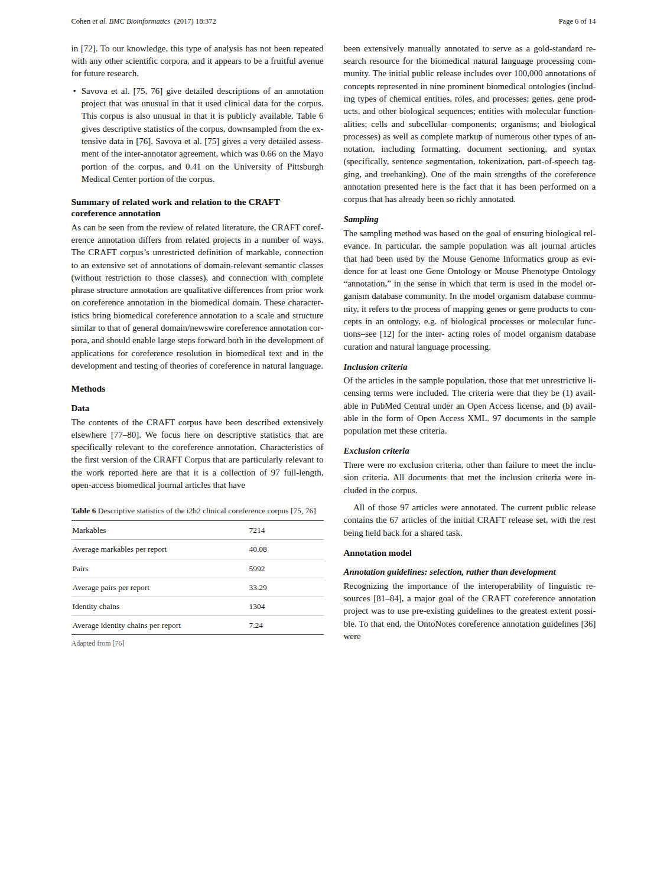Cohen et al. BMC Bioinformatics (2017) 18:372
Page 6 of 14
in [72]. To our knowledge, this type of analysis has not been repeated with any other scientific corpora, and it appears to be a fruitful avenue for future research.
Savova et al. [75, 76] give detailed descriptions of an annotation project that was unusual in that it used clinical data for the corpus. This corpus is also unusual in that it is publicly available. Table 6 gives descriptive statistics of the corpus, downsampled from the extensive data in [76]. Savova et al. [75] gives a very detailed assessment of the inter-annotator agreement, which was 0.66 on the Mayo portion of the corpus, and 0.41 on the University of Pittsburgh Medical Center portion of the corpus.
Summary of related work and relation to the CRAFT coreference annotation
As can be seen from the review of related literature, the CRAFT coreference annotation differs from related projects in a number of ways. The CRAFT corpus’s unrestricted definition of markable, connection to an extensive set of annotations of domain-relevant semantic classes (without restriction to those classes), and connection with complete phrase structure annotation are qualitative differences from prior work on coreference annotation in the biomedical domain. These characteristics bring biomedical coreference annotation to a scale and structure similar to that of general domain/newswire coreference annotation corpora, and should enable large steps forward both in the development of applications for coreference resolution in biomedical text and in the development and testing of theories of coreference in natural language.
Methods
Data
The contents of the CRAFT corpus have been described extensively elsewhere [77–80]. We focus here on descriptive statistics that are specifically relevant to the coreference annotation. Characteristics of the first version of the CRAFT Corpus that are particularly relevant to the work reported here are that it is a collection of 97 full-length, open-access biomedical journal articles that have
Table 6 Descriptive statistics of the i2b2 clinical coreference corpus [75, 76]
| Markables | 7214 |
| Average markables per report | 40.08 |
| Pairs | 5992 |
| Average pairs per report | 33.29 |
| Identity chains | 1304 |
| Average identity chains per report | 7.24 |
Adapted from [76]
been extensively manually annotated to serve as a gold-standard research resource for the biomedical natural language processing community. The initial public release includes over 100,000 annotations of concepts represented in nine prominent biomedical ontologies (including types of chemical entities, roles, and processes; genes, gene products, and other biological sequences; entities with molecular functionalities; cells and subcellular components; organisms; and biological processes) as well as complete markup of numerous other types of annotation, including formatting, document sectioning, and syntax (specifically, sentence segmentation, tokenization, part-of-speech tagging, and treebanking). One of the main strengths of the coreference annotation presented here is the fact that it has been performed on a corpus that has already been so richly annotated.
Sampling
The sampling method was based on the goal of ensuring biological relevance. In particular, the sample population was all journal articles that had been used by the Mouse Genome Informatics group as evidence for at least one Gene Ontology or Mouse Phenotype Ontology “annotation,” in the sense in which that term is used in the model organism database community. In the model organism database community, it refers to the process of mapping genes or gene products to concepts in an ontology, e.g. of biological processes or molecular functions–see [12] for the inter- acting roles of model organism database curation and natural language processing.
Inclusion criteria
Of the articles in the sample population, those that met unrestrictive licensing terms were included. The criteria were that they be (1) available in PubMed Central under an Open Access license, and (b) available in the form of Open Access XML. 97 documents in the sample population met these criteria.
Exclusion criteria
There were no exclusion criteria, other than failure to meet the inclusion criteria. All documents that met the inclusion criteria were included in the corpus.
All of those 97 articles were annotated. The current public release contains the 67 articles of the initial CRAFT release set, with the rest being held back for a shared task.
Annotation model
Annotation guidelines: selection, rather than development
Recognizing the importance of the interoperability of linguistic resources [81–84], a major goal of the CRAFT coreference annotation project was to use pre-existing guidelines to the greatest extent possible. To that end, the OntoNotes coreference annotation guidelines [36] were